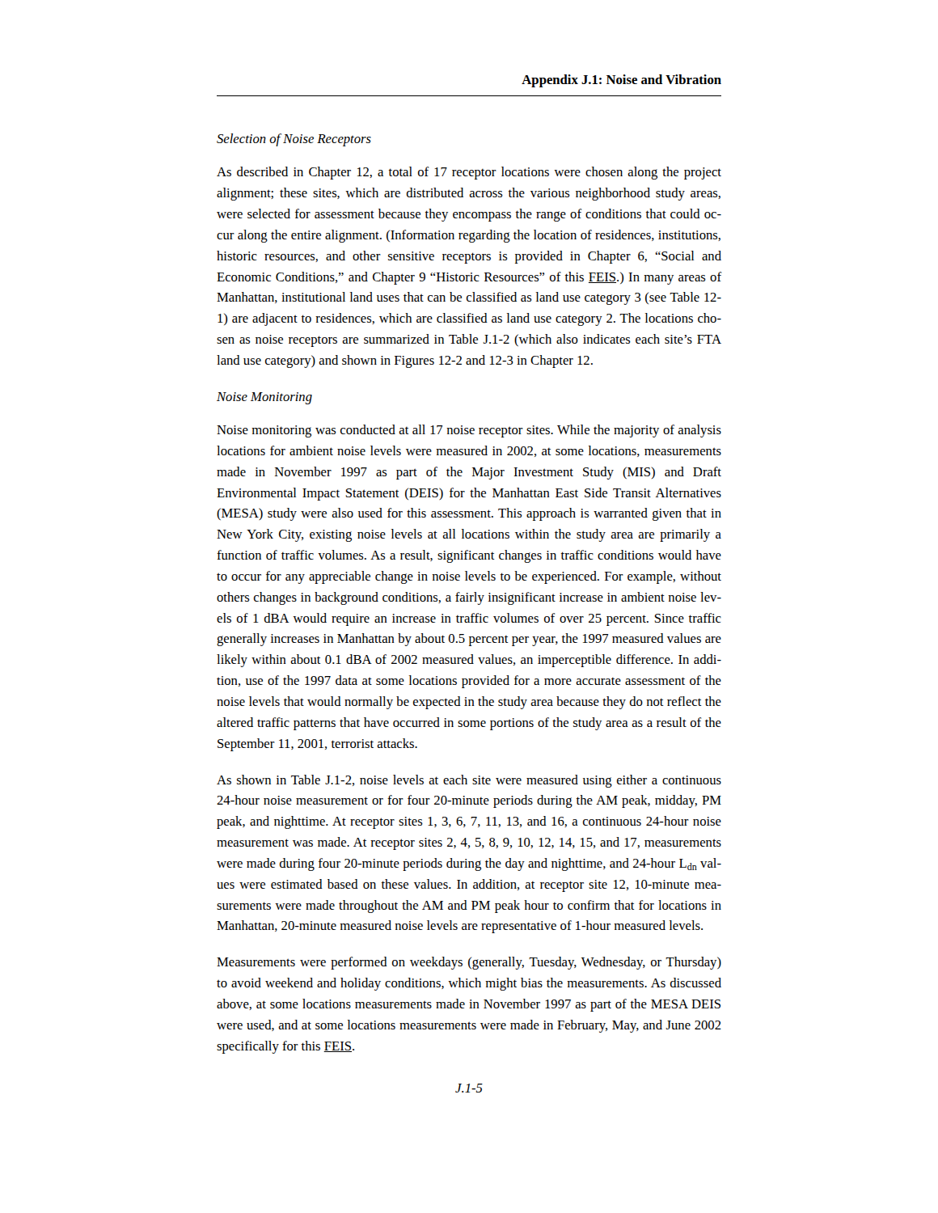Appendix J.1: Noise and Vibration
Selection of Noise Receptors
As described in Chapter 12, a total of 17 receptor locations were chosen along the project alignment; these sites, which are distributed across the various neighborhood study areas, were selected for assessment because they encompass the range of conditions that could occur along the entire alignment. (Information regarding the location of residences, institutions, historic resources, and other sensitive receptors is provided in Chapter 6, “Social and Economic Conditions,” and Chapter 9 “Historic Resources” of this FEIS.) In many areas of Manhattan, institutional land uses that can be classified as land use category 3 (see Table 12-1) are adjacent to residences, which are classified as land use category 2. The locations chosen as noise receptors are summarized in Table J.1-2 (which also indicates each site’s FTA land use category) and shown in Figures 12-2 and 12-3 in Chapter 12.
Noise Monitoring
Noise monitoring was conducted at all 17 noise receptor sites. While the majority of analysis locations for ambient noise levels were measured in 2002, at some locations, measurements made in November 1997 as part of the Major Investment Study (MIS) and Draft Environmental Impact Statement (DEIS) for the Manhattan East Side Transit Alternatives (MESA) study were also used for this assessment. This approach is warranted given that in New York City, existing noise levels at all locations within the study area are primarily a function of traffic volumes. As a result, significant changes in traffic conditions would have to occur for any appreciable change in noise levels to be experienced. For example, without others changes in background conditions, a fairly insignificant increase in ambient noise levels of 1 dBA would require an increase in traffic volumes of over 25 percent. Since traffic generally increases in Manhattan by about 0.5 percent per year, the 1997 measured values are likely within about 0.1 dBA of 2002 measured values, an imperceptible difference. In addition, use of the 1997 data at some locations provided for a more accurate assessment of the noise levels that would normally be expected in the study area because they do not reflect the altered traffic patterns that have occurred in some portions of the study area as a result of the September 11, 2001, terrorist attacks.
As shown in Table J.1-2, noise levels at each site were measured using either a continuous 24-hour noise measurement or for four 20-minute periods during the AM peak, midday, PM peak, and nighttime. At receptor sites 1, 3, 6, 7, 11, 13, and 16, a continuous 24-hour noise measurement was made. At receptor sites 2, 4, 5, 8, 9, 10, 12, 14, 15, and 17, measurements were made during four 20-minute periods during the day and nighttime, and 24-hour Ldn values were estimated based on these values. In addition, at receptor site 12, 10-minute measurements were made throughout the AM and PM peak hour to confirm that for locations in Manhattan, 20-minute measured noise levels are representative of 1-hour measured levels.
Measurements were performed on weekdays (generally, Tuesday, Wednesday, or Thursday) to avoid weekend and holiday conditions, which might bias the measurements. As discussed above, at some locations measurements made in November 1997 as part of the MESA DEIS were used, and at some locations measurements were made in February, May, and June 2002 specifically for this FEIS.
J.1-5